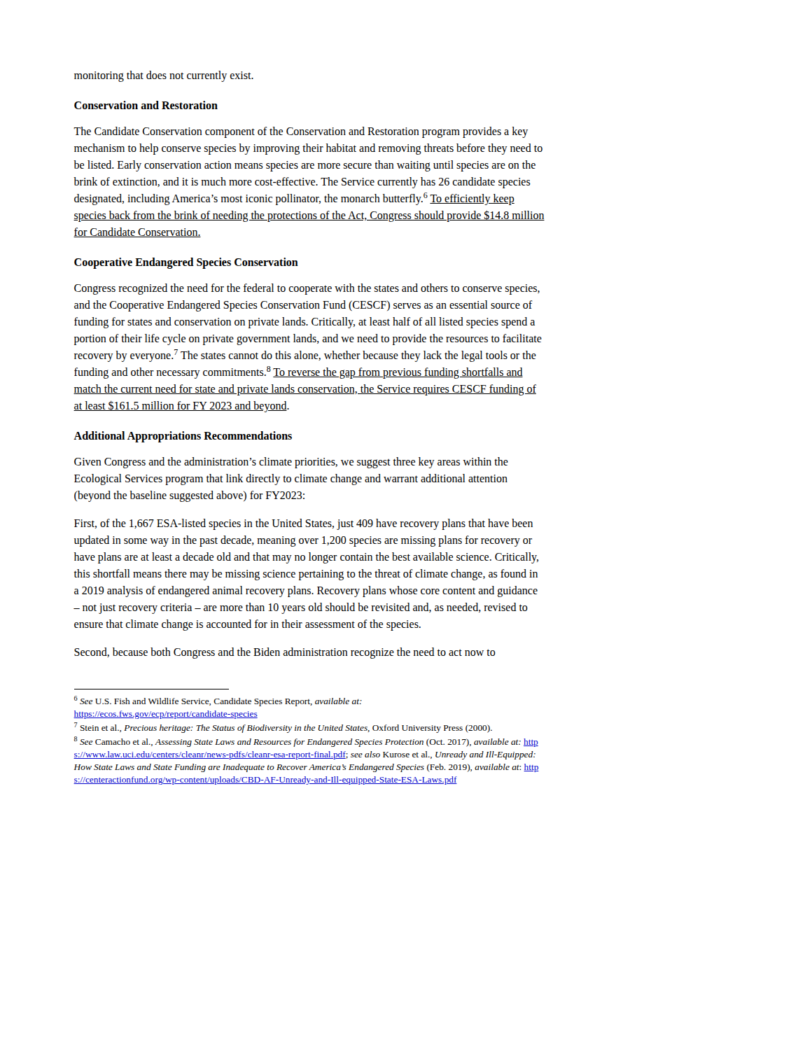monitoring that does not currently exist.
Conservation and Restoration
The Candidate Conservation component of the Conservation and Restoration program provides a key mechanism to help conserve species by improving their habitat and removing threats before they need to be listed. Early conservation action means species are more secure than waiting until species are on the brink of extinction, and it is much more cost-effective. The Service currently has 26 candidate species designated, including America’s most iconic pollinator, the monarch butterfly.6 To efficiently keep species back from the brink of needing the protections of the Act, Congress should provide $14.8 million for Candidate Conservation.
Cooperative Endangered Species Conservation
Congress recognized the need for the federal to cooperate with the states and others to conserve species, and the Cooperative Endangered Species Conservation Fund (CESCF) serves as an essential source of funding for states and conservation on private lands. Critically, at least half of all listed species spend a portion of their life cycle on private government lands, and we need to provide the resources to facilitate recovery by everyone.7 The states cannot do this alone, whether because they lack the legal tools or the funding and other necessary commitments.8 To reverse the gap from previous funding shortfalls and match the current need for state and private lands conservation, the Service requires CESCF funding of at least $161.5 million for FY 2023 and beyond.
Additional Appropriations Recommendations
Given Congress and the administration’s climate priorities, we suggest three key areas within the Ecological Services program that link directly to climate change and warrant additional attention (beyond the baseline suggested above) for FY2023:
First, of the 1,667 ESA-listed species in the United States, just 409 have recovery plans that have been updated in some way in the past decade, meaning over 1,200 species are missing plans for recovery or have plans are at least a decade old and that may no longer contain the best available science. Critically, this shortfall means there may be missing science pertaining to the threat of climate change, as found in a 2019 analysis of endangered animal recovery plans. Recovery plans whose core content and guidance – not just recovery criteria – are more than 10 years old should be revisited and, as needed, revised to ensure that climate change is accounted for in their assessment of the species.
Second, because both Congress and the Biden administration recognize the need to act now to
6 See U.S. Fish and Wildlife Service, Candidate Species Report, available at:
https://ecos.fws.gov/ecp/report/candidate-species
7 Stein et al., Precious heritage: The Status of Biodiversity in the United States, Oxford University Press (2000).
8 See Camacho et al., Assessing State Laws and Resources for Endangered Species Protection (Oct. 2017), available at: https://www.law.uci.edu/centers/cleanr/news-pdfs/cleanr-esa-report-final.pdf; see also Kurose et al., Unready and Ill-Equipped: How State Laws and State Funding are Inadequate to Recover America’s Endangered Species (Feb. 2019), available at: https://centeractionfund.org/wp-content/uploads/CBD-AF-Unready-and-Ill-equipped-State-ESA-Laws.pdf